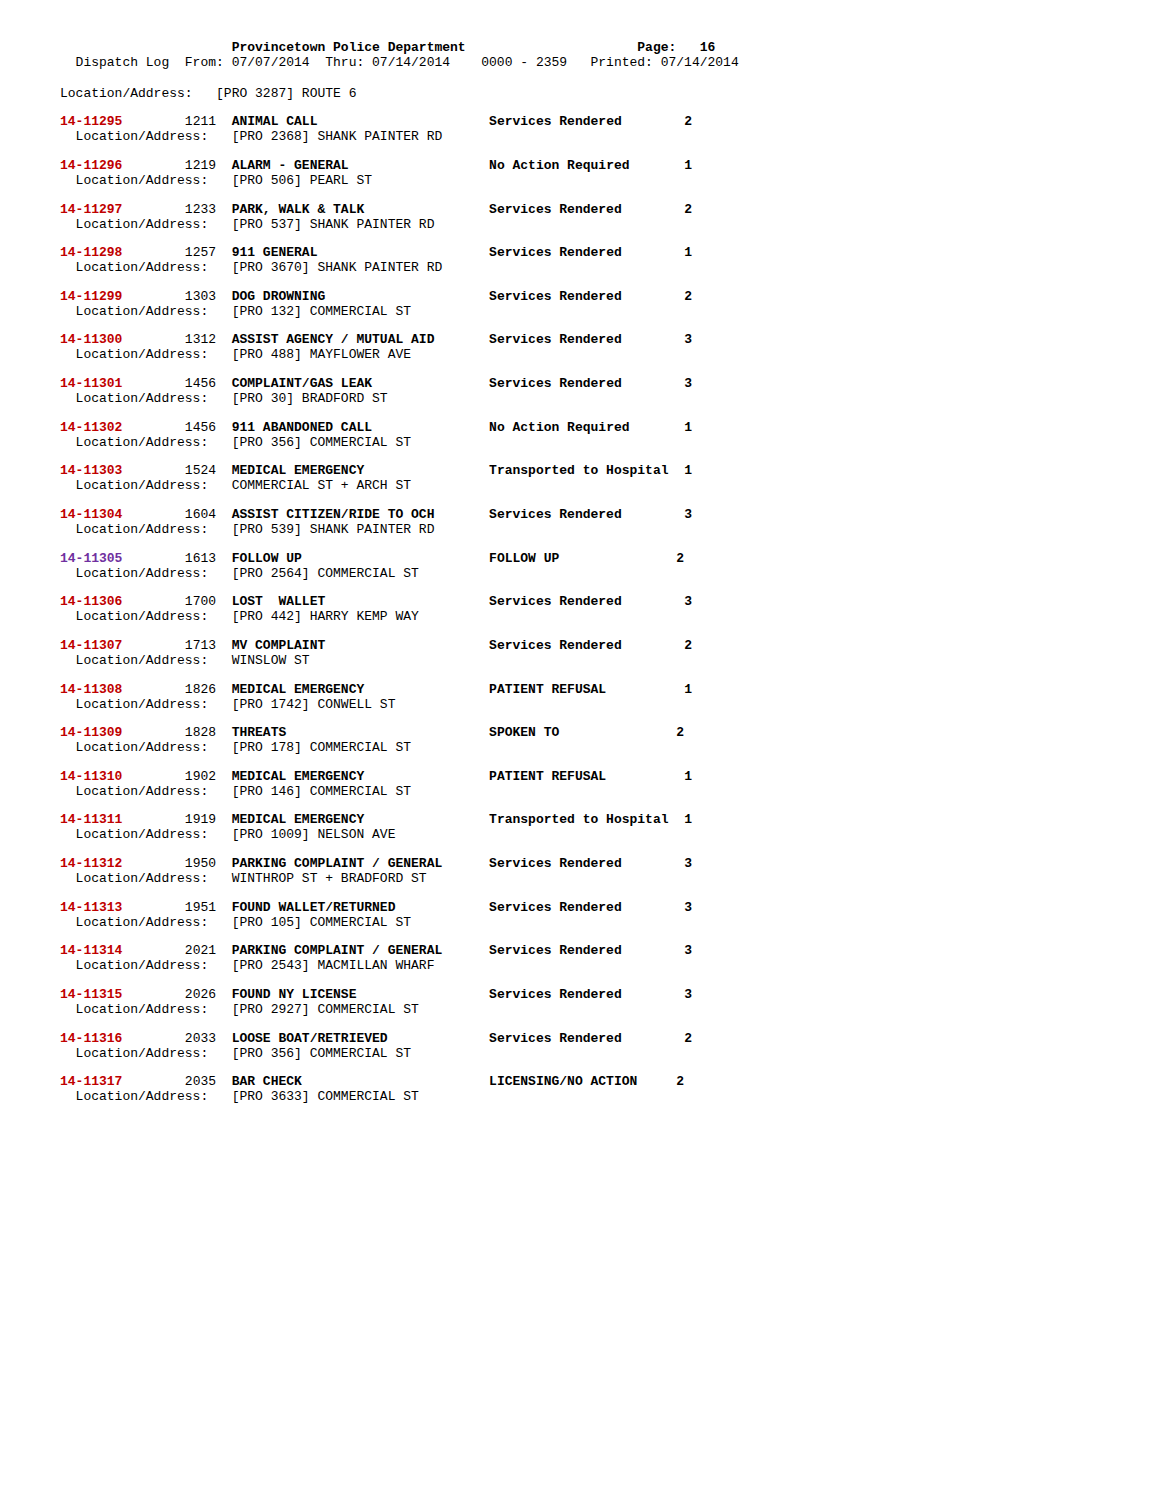Provincetown Police Department Page: 16
Dispatch Log From: 07/07/2014 Thru: 07/14/2014 0000 - 2359 Printed: 07/14/2014
Location/Address: [PRO 3287] ROUTE 6
14-11295 1211 ANIMAL CALL Services Rendered 2
Location/Address: [PRO 2368] SHANK PAINTER RD
14-11296 1219 ALARM - GENERAL No Action Required 1
Location/Address: [PRO 506] PEARL ST
14-11297 1233 PARK, WALK & TALK Services Rendered 2
Location/Address: [PRO 537] SHANK PAINTER RD
14-11298 1257 911 GENERAL Services Rendered 1
Location/Address: [PRO 3670] SHANK PAINTER RD
14-11299 1303 DOG DROWNING Services Rendered 2
Location/Address: [PRO 132] COMMERCIAL ST
14-11300 1312 ASSIST AGENCY / MUTUAL AID Services Rendered 3
Location/Address: [PRO 488] MAYFLOWER AVE
14-11301 1456 COMPLAINT/GAS LEAK Services Rendered 3
Location/Address: [PRO 30] BRADFORD ST
14-11302 1456 911 ABANDONED CALL No Action Required 1
Location/Address: [PRO 356] COMMERCIAL ST
14-11303 1524 MEDICAL EMERGENCY Transported to Hospital 1
Location/Address: COMMERCIAL ST + ARCH ST
14-11304 1604 ASSIST CITIZEN/RIDE TO OCH Services Rendered 3
Location/Address: [PRO 539] SHANK PAINTER RD
14-11305 1613 FOLLOW UP FOLLOW UP 2
Location/Address: [PRO 2564] COMMERCIAL ST
14-11306 1700 LOST WALLET Services Rendered 3
Location/Address: [PRO 442] HARRY KEMP WAY
14-11307 1713 MV COMPLAINT Services Rendered 2
Location/Address: WINSLOW ST
14-11308 1826 MEDICAL EMERGENCY PATIENT REFUSAL 1
Location/Address: [PRO 1742] CONWELL ST
14-11309 1828 THREATS SPOKEN TO 2
Location/Address: [PRO 178] COMMERCIAL ST
14-11310 1902 MEDICAL EMERGENCY PATIENT REFUSAL 1
Location/Address: [PRO 146] COMMERCIAL ST
14-11311 1919 MEDICAL EMERGENCY Transported to Hospital 1
Location/Address: [PRO 1009] NELSON AVE
14-11312 1950 PARKING COMPLAINT / GENERAL Services Rendered 3
Location/Address: WINTHROP ST + BRADFORD ST
14-11313 1951 FOUND WALLET/RETURNED Services Rendered 3
Location/Address: [PRO 105] COMMERCIAL ST
14-11314 2021 PARKING COMPLAINT / GENERAL Services Rendered 3
Location/Address: [PRO 2543] MACMILLAN WHARF
14-11315 2026 FOUND NY LICENSE Services Rendered 3
Location/Address: [PRO 2927] COMMERCIAL ST
14-11316 2033 LOOSE BOAT/RETRIEVED Services Rendered 2
Location/Address: [PRO 356] COMMERCIAL ST
14-11317 2035 BAR CHECK LICENSING/NO ACTION 2
Location/Address: [PRO 3633] COMMERCIAL ST